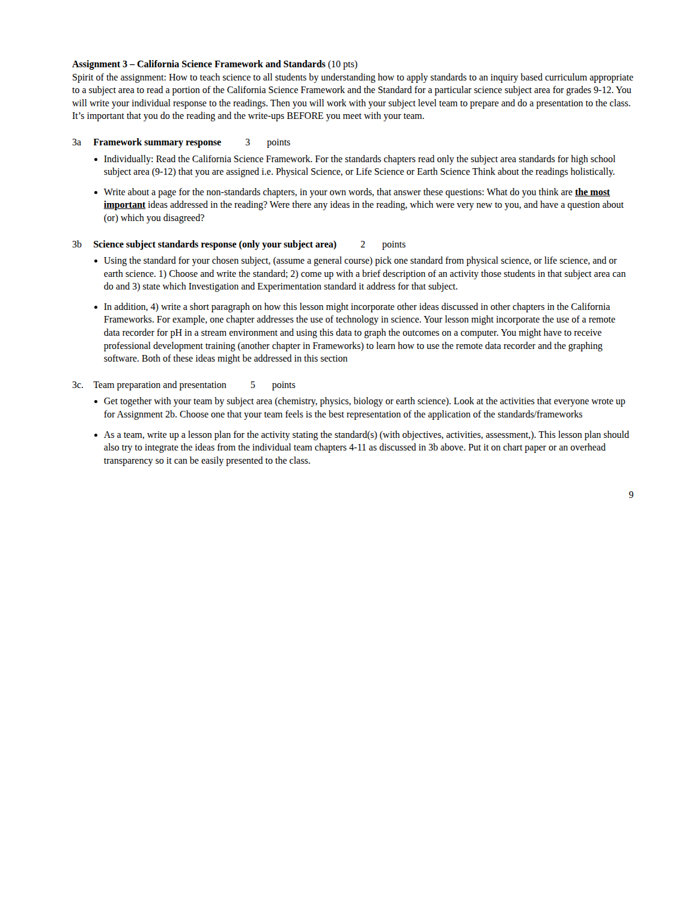Assignment 3 – California Science Framework and Standards (10 pts)
Spirit of the assignment: How to teach science to all students by understanding how to apply standards to an inquiry based curriculum appropriate to a subject area to read a portion of the California Science Framework and the Standard for a particular science subject area for grades 9-12. You will write your individual response to the readings. Then you will work with your subject level team to prepare and do a presentation to the class. It’s important that you do the reading and the write-ups BEFORE you meet with your team.
3a Framework summary response 3 points
Individually: Read the California Science Framework. For the standards chapters read only the subject area standards for high school subject area (9-12) that you are assigned i.e. Physical Science, or Life Science or Earth Science Think about the readings holistically.
Write about a page for the non-standards chapters, in your own words, that answer these questions: What do you think are the most important ideas addressed in the reading? Were there any ideas in the reading, which were very new to you, and have a question about (or) which you disagreed?
3b Science subject standards response (only your subject area) 2 points
Using the standard for your chosen subject, (assume a general course) pick one standard from physical science, or life science, and or earth science. 1) Choose and write the standard; 2) come up with a brief description of an activity those students in that subject area can do and 3) state which Investigation and Experimentation standard it address for that subject.
In addition, 4) write a short paragraph on how this lesson might incorporate other ideas discussed in other chapters in the California Frameworks. For example, one chapter addresses the use of technology in science. Your lesson might incorporate the use of a remote data recorder for pH in a stream environment and using this data to graph the outcomes on a computer. You might have to receive professional development training (another chapter in Frameworks) to learn how to use the remote data recorder and the graphing software. Both of these ideas might be addressed in this section
3c. Team preparation and presentation 5 points
Get together with your team by subject area (chemistry, physics, biology or earth science). Look at the activities that everyone wrote up for Assignment 2b. Choose one that your team feels is the best representation of the application of the standards/frameworks
As a team, write up a lesson plan for the activity stating the standard(s) (with objectives, activities, assessment,). This lesson plan should also try to integrate the ideas from the individual team chapters 4-11 as discussed in 3b above. Put it on chart paper or an overhead transparency so it can be easily presented to the class.
9